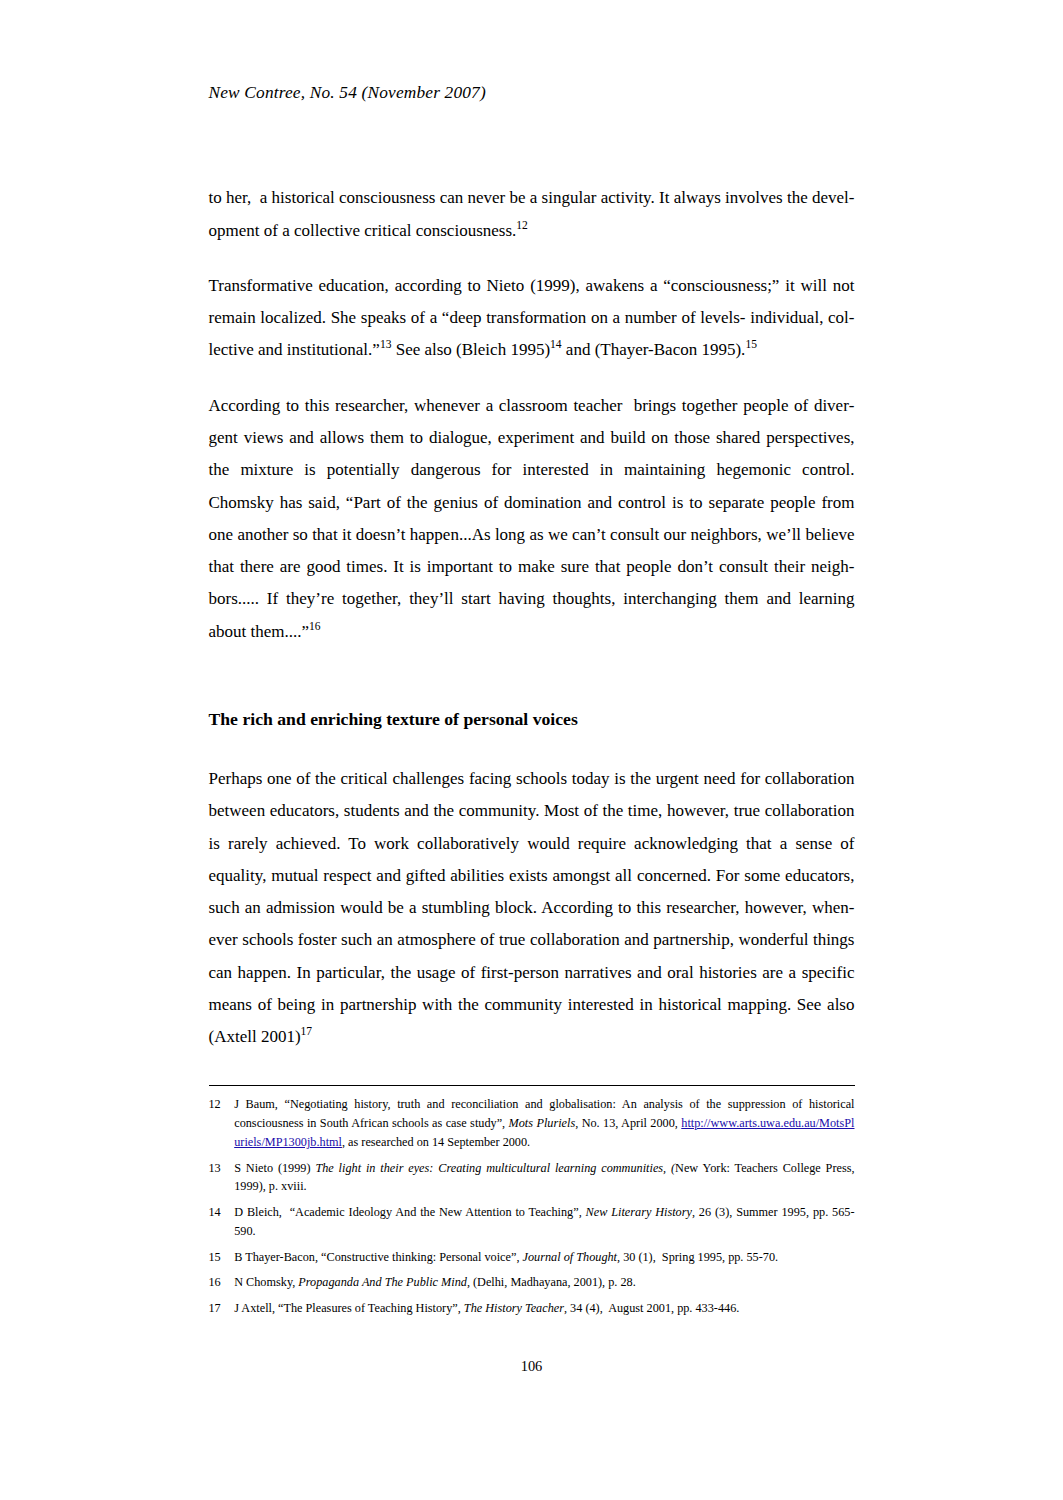New Contree, No. 54 (November 2007)
to her, a historical consciousness can never be a singular activity. It always involves the development of a collective critical consciousness.12
Transformative education, according to Nieto (1999), awakens a “consciousness;” it will not remain localized. She speaks of a “deep transformation on a number of levels- individual, collective and institutional.”13 See also (Bleich 1995)14 and (Thayer-Bacon 1995).15
According to this researcher, whenever a classroom teacher brings together people of divergent views and allows them to dialogue, experiment and build on those shared perspectives, the mixture is potentially dangerous for interested in maintaining hegemonic control. Chomsky has said, “Part of the genius of domination and control is to separate people from one another so that it doesn’t happen...As long as we can’t consult our neighbors, we’ll believe that there are good times. It is important to make sure that people don’t consult their neighbors..... If they’re together, they’ll start having thoughts, interchanging them and learning about them....”16
The rich and enriching texture of personal voices
Perhaps one of the critical challenges facing schools today is the urgent need for collaboration between educators, students and the community. Most of the time, however, true collaboration is rarely achieved. To work collaboratively would require acknowledging that a sense of equality, mutual respect and gifted abilities exists amongst all concerned. For some educators, such an admission would be a stumbling block. According to this researcher, however, whenever schools foster such an atmosphere of true collaboration and partnership, wonderful things can happen. In particular, the usage of first-person narratives and oral histories are a specific means of being in partnership with the community interested in historical mapping. See also (Axtell 2001)17
J Baum, “Negotiating history, truth and reconciliation and globalisation: An analysis of the suppression of historical consciousness in South African schools as case study”, Mots Pluriels, No. 13, April 2000, http://www.arts.uwa.edu.au/MotsPluriels/MP1300jb.html, as researched on 14 September 2000.
S Nieto (1999) The light in their eyes: Creating multicultural learning communities, (New York: Teachers College Press, 1999), p. xviii.
D Bleich, “Academic Ideology And the New Attention to Teaching”, New Literary History, 26 (3), Summer 1995, pp. 565-590.
B Thayer-Bacon, “Constructive thinking: Personal voice”, Journal of Thought, 30 (1), Spring 1995, pp. 55-70.
N Chomsky, Propaganda And The Public Mind, (Delhi, Madhayana, 2001), p. 28.
J Axtell, “The Pleasures of Teaching History”, The History Teacher, 34 (4), August 2001, pp. 433-446.
106